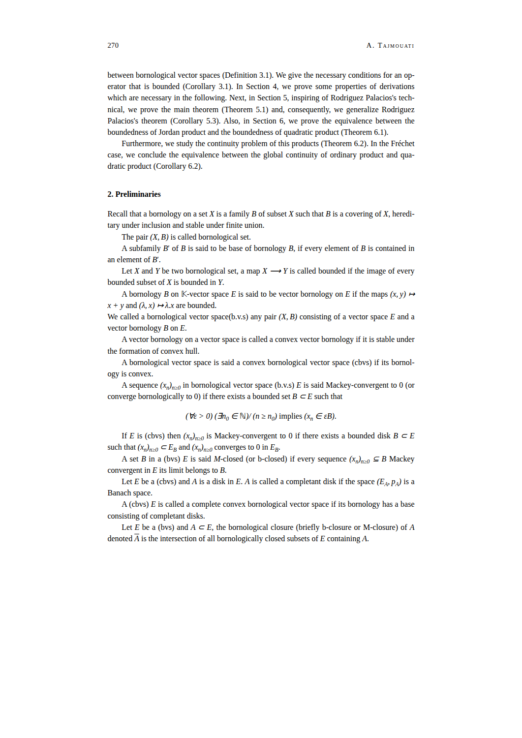270 A. Tajmouati
between bornological vector spaces (Definition 3.1). We give the necessary conditions for an operator that is bounded (Corollary 3.1). In Section 4, we prove some properties of derivations which are necessary in the following. Next, in Section 5, inspiring of Rodriguez Palacios's technical, we prove the main theorem (Theorem 5.1) and, consequently, we generalize Rodriguez Palacios's theorem (Corollary 5.3). Also, in Section 6, we prove the equivalence between the boundedness of Jordan product and the boundedness of quadratic product (Theorem 6.1).
Furthermore, we study the continuity problem of this products (Theorem 6.2). In the Fréchet case, we conclude the equivalence between the global continuity of ordinary product and quadratic product (Corollary 6.2).
2. Preliminaries
Recall that a bornology on a set X is a family B of subset X such that B is a covering of X, hereditary under inclusion and stable under finite union.
The pair (X, B) is called bornological set.
A subfamily B′ of B is said to be base of bornology B, if every element of B is contained in an element of B′.
Let X and Y be two bornological set, a map X ⟶ Y is called bounded if the image of every bounded subset of X is bounded in Y.
A bornology B on 𝕂-vector space E is said to be vector bornology on E if the maps (x, y) ↦ x + y and (λ, x) ↦ λ.x are bounded.
We called a bornological vector space(b.v.s) any pair (X, B) consisting of a vector space E and a vector bornology B on E.
A vector bornology on a vector space is called a convex vector bornology if it is stable under the formation of convex hull.
A bornological vector space is said a convex bornological vector space (cbvs) if its bornology is convex.
A sequence (xn)n≥0 in bornological vector space (b.v.s) E is said Mackey-convergent to 0 (or converge bornologically to 0) if there exists a bounded set B ⊂ E such that
(∀ε > 0) (∃n0 ∈ ℕ)/ (n ≥ n0) implies (xn ∈ εB).
If E is (cbvs) then (xn)n≥0 is Mackey-convergent to 0 if there exists a bounded disk B ⊂ E such that (xn)n≥0 ⊂ EB and (xn)n≥0 converges to 0 in EB.
A set B in a (bvs) E is said M-closed (or b-closed) if every sequence (xn)n≥0 ⊆ B Mackey convergent in E its limit belongs to B.
Let E be a (cbvs) and A is a disk in E. A is called a completant disk if the space (EA, pA) is a Banach space.
A (cbvs) E is called a complete convex bornological vector space if its bornology has a base consisting of completant disks.
Let E be a (bvs) and A ⊂ E, the bornological closure (briefly b-closure or M-closure) of A denoted A is the intersection of all bornologically closed subsets of E containing A.